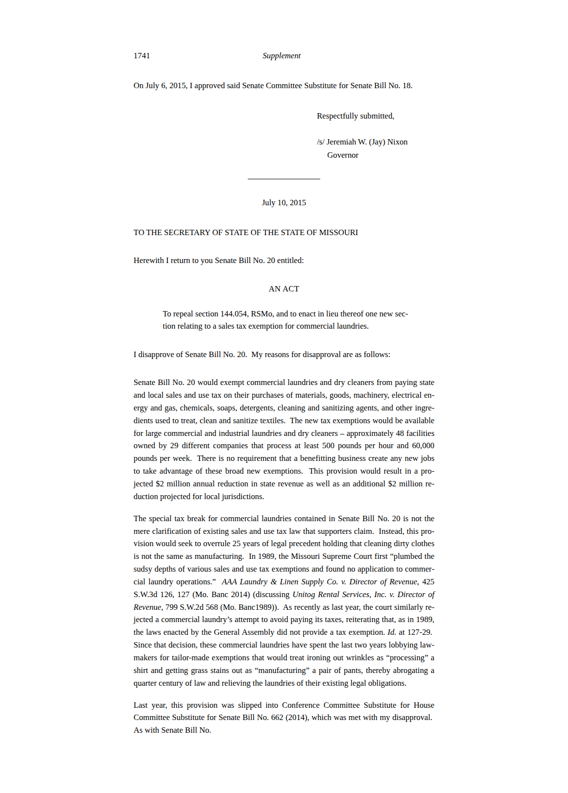1741 Supplement
On July 6, 2015, I approved said Senate Committee Substitute for Senate Bill No. 18.
Respectfully submitted,
/s/ Jeremiah W. (Jay) Nixon
Governor
July 10, 2015
TO THE SECRETARY OF STATE OF THE STATE OF MISSOURI
Herewith I return to you Senate Bill No. 20 entitled:
AN ACT
To repeal section 144.054, RSMo, and to enact in lieu thereof one new section relating to a sales tax exemption for commercial laundries.
I disapprove of Senate Bill No. 20. My reasons for disapproval are as follows:
Senate Bill No. 20 would exempt commercial laundries and dry cleaners from paying state and local sales and use tax on their purchases of materials, goods, machinery, electrical energy and gas, chemicals, soaps, detergents, cleaning and sanitizing agents, and other ingredients used to treat, clean and sanitize textiles. The new tax exemptions would be available for large commercial and industrial laundries and dry cleaners – approximately 48 facilities owned by 29 different companies that process at least 500 pounds per hour and 60,000 pounds per week. There is no requirement that a benefitting business create any new jobs to take advantage of these broad new exemptions. This provision would result in a projected $2 million annual reduction in state revenue as well as an additional $2 million reduction projected for local jurisdictions.
The special tax break for commercial laundries contained in Senate Bill No. 20 is not the mere clarification of existing sales and use tax law that supporters claim. Instead, this provision would seek to overrule 25 years of legal precedent holding that cleaning dirty clothes is not the same as manufacturing. In 1989, the Missouri Supreme Court first “plumbed the sudsy depths of various sales and use tax exemptions and found no application to commercial laundry operations.” AAA Laundry & Linen Supply Co. v. Director of Revenue, 425 S.W.3d 126, 127 (Mo. Banc 2014) (discussing Unitog Rental Services, Inc. v. Director of Revenue, 799 S.W.2d 568 (Mo. Banc1989)). As recently as last year, the court similarly rejected a commercial laundry’s attempt to avoid paying its taxes, reiterating that, as in 1989, the laws enacted by the General Assembly did not provide a tax exemption. Id. at 127-29. Since that decision, these commercial laundries have spent the last two years lobbying lawmakers for tailor-made exemptions that would treat ironing out wrinkles as “processing” a shirt and getting grass stains out as “manufacturing” a pair of pants, thereby abrogating a quarter century of law and relieving the laundries of their existing legal obligations.
Last year, this provision was slipped into Conference Committee Substitute for House Committee Substitute for Senate Bill No. 662 (2014), which was met with my disapproval. As with Senate Bill No.